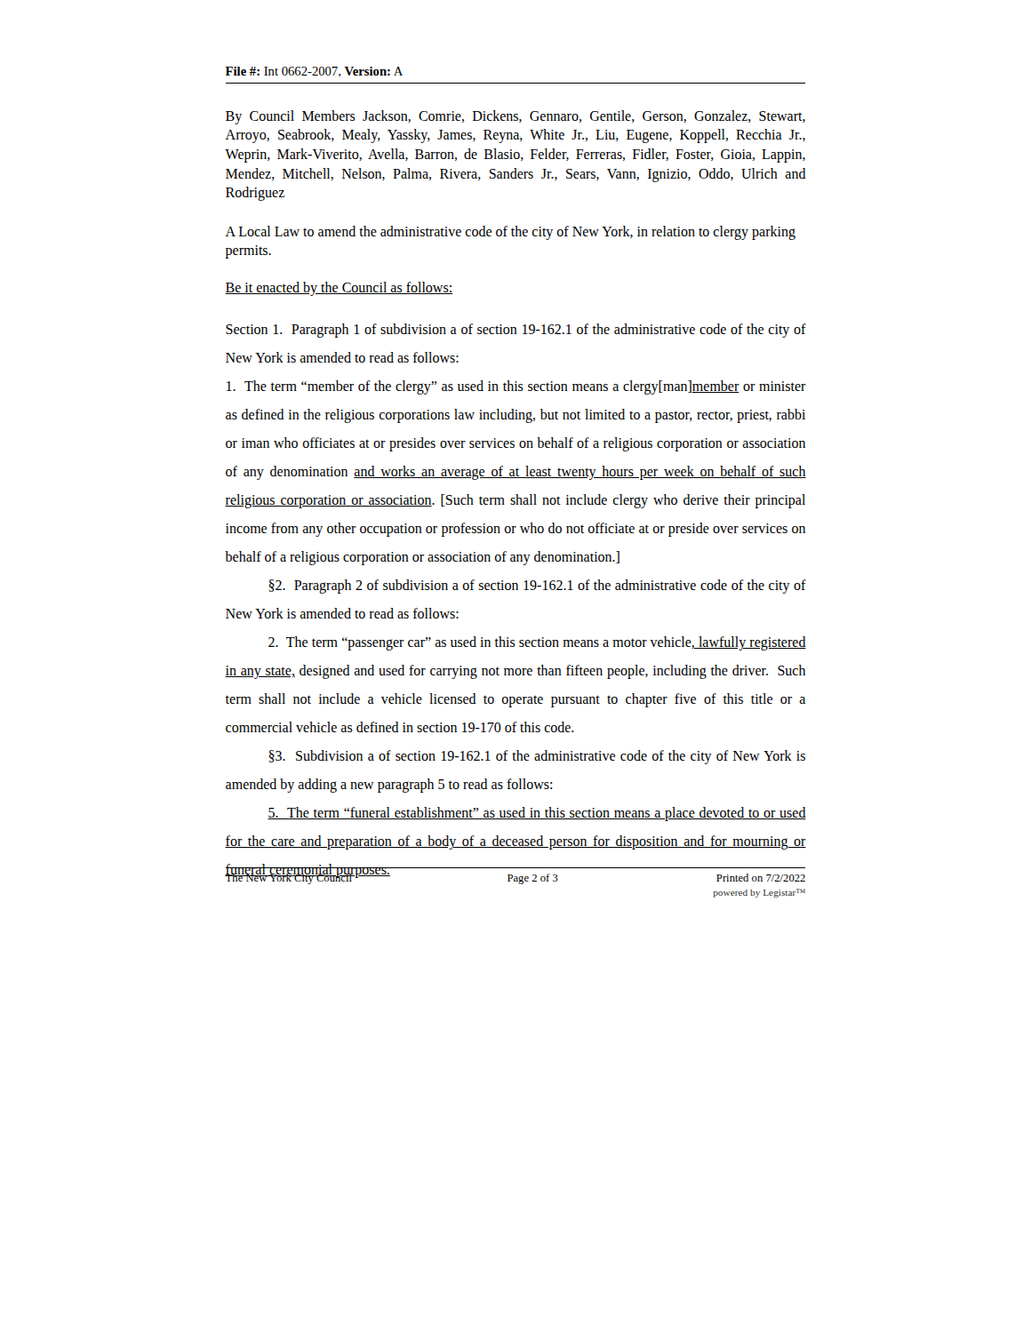File #: Int 0662-2007, Version: A
By Council Members Jackson, Comrie, Dickens, Gennaro, Gentile, Gerson, Gonzalez, Stewart, Arroyo, Seabrook, Mealy, Yassky, James, Reyna, White Jr., Liu, Eugene, Koppell, Recchia Jr., Weprin, Mark-Viverito, Avella, Barron, de Blasio, Felder, Ferreras, Fidler, Foster, Gioia, Lappin, Mendez, Mitchell, Nelson, Palma, Rivera, Sanders Jr., Sears, Vann, Ignizio, Oddo, Ulrich and Rodriguez
A Local Law to amend the administrative code of the city of New York, in relation to clergy parking permits.
Be it enacted by the Council as follows:
Section 1. Paragraph 1 of subdivision a of section 19-162.1 of the administrative code of the city of New York is amended to read as follows:
1. The term “member of the clergy” as used in this section means a clergy[man]member or minister as defined in the religious corporations law including, but not limited to a pastor, rector, priest, rabbi or iman who officiates at or presides over services on behalf of a religious corporation or association of any denomination and works an average of at least twenty hours per week on behalf of such religious corporation or association. [Such term shall not include clergy who derive their principal income from any other occupation or profession or who do not officiate at or preside over services on behalf of a religious corporation or association of any denomination.]
§2. Paragraph 2 of subdivision a of section 19-162.1 of the administrative code of the city of New York is amended to read as follows:
2. The term “passenger car” as used in this section means a motor vehicle, lawfully registered in any state, designed and used for carrying not more than fifteen people, including the driver. Such term shall not include a vehicle licensed to operate pursuant to chapter five of this title or a commercial vehicle as defined in section 19-170 of this code.
§3. Subdivision a of section 19-162.1 of the administrative code of the city of New York is amended by adding a new paragraph 5 to read as follows:
5. The term “funeral establishment” as used in this section means a place devoted to or used for the care and preparation of a body of a deceased person for disposition and for mourning or funeral ceremonial purposes.
The New York City Council
Page 2 of 3
Printed on 7/2/2022
powered by Legistar™